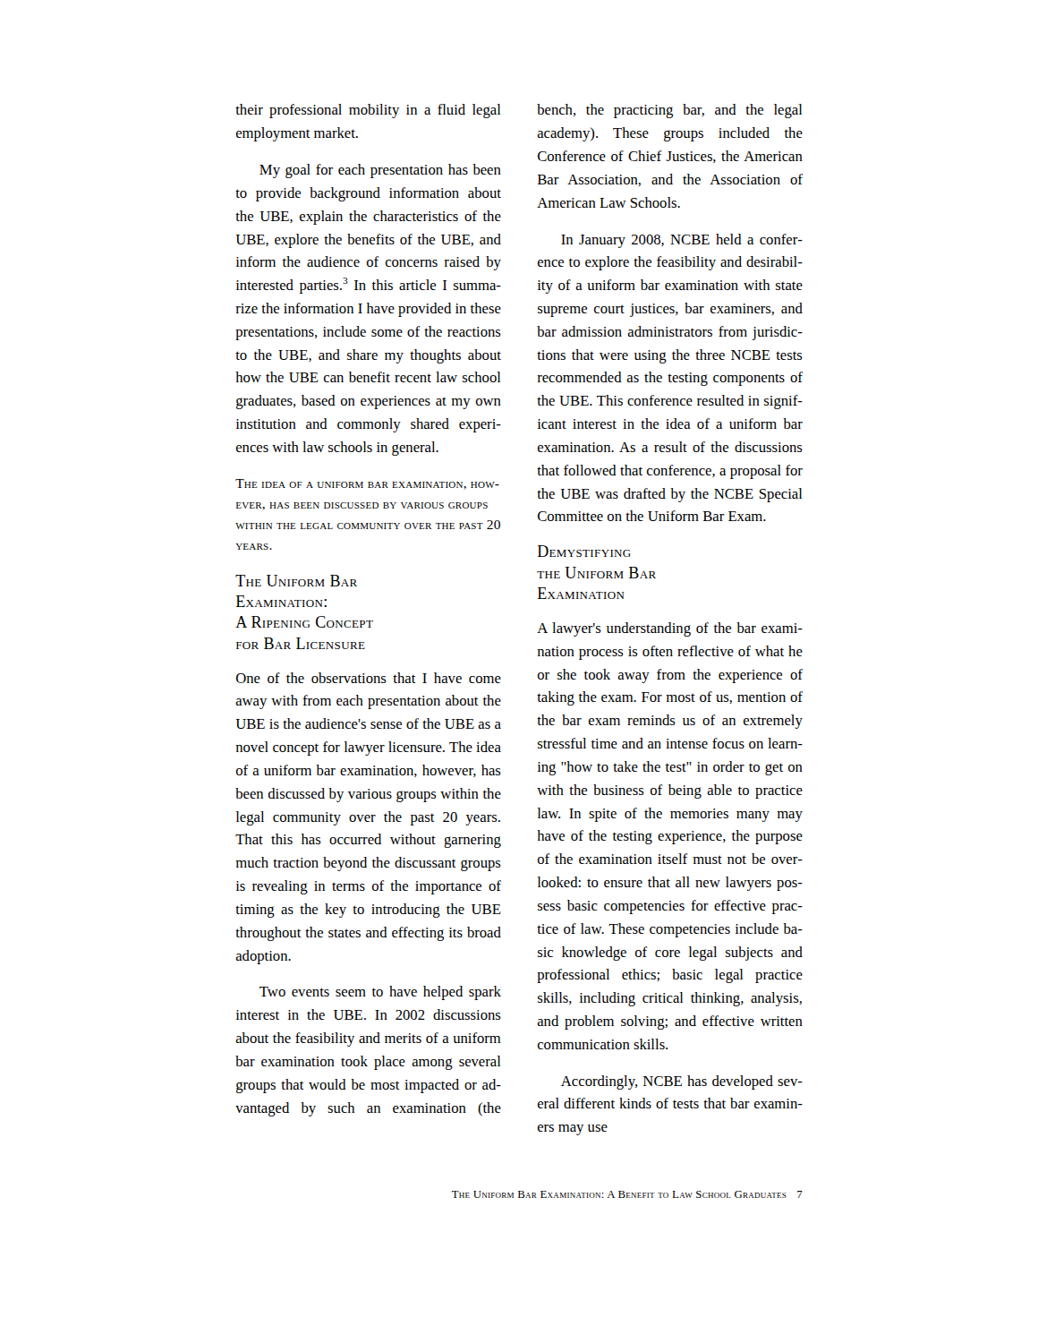their professional mobility in a fluid legal employment market.
My goal for each presentation has been to provide background information about the UBE, explain the characteristics of the UBE, explore the benefits of the UBE, and inform the audience of concerns raised by interested parties.3 In this article I summarize the information I have provided in these presentations, include some of the reactions to the UBE, and share my thoughts about how the UBE can benefit recent law school graduates, based on experiences at my own institution and commonly shared experiences with law schools in general.
The idea of a uniform bar examination, however, has been discussed by various groups within the legal community over the past 20 years.
The Uniform Bar
Examination:
A Ripening Concept
for Bar Licensure
One of the observations that I have come away with from each presentation about the UBE is the audience's sense of the UBE as a novel concept for lawyer licensure. The idea of a uniform bar examination, however, has been discussed by various groups within the legal community over the past 20 years. That this has occurred without garnering much traction beyond the discussant groups is revealing in terms of the importance of timing as the key to introducing the UBE throughout the states and effecting its broad adoption.
Two events seem to have helped spark interest in the UBE. In 2002 discussions about the feasibility and merits of a uniform bar examination took place among several groups that would be most impacted or advantaged by such an examination (the bench, the practicing bar, and the legal academy). These groups included the Conference of Chief Justices, the American Bar Association, and the Association of American Law Schools.
In January 2008, NCBE held a conference to explore the feasibility and desirability of a uniform bar examination with state supreme court justices, bar examiners, and bar admission administrators from jurisdictions that were using the three NCBE tests recommended as the testing components of the UBE. This conference resulted in significant interest in the idea of a uniform bar examination. As a result of the discussions that followed that conference, a proposal for the UBE was drafted by the NCBE Special Committee on the Uniform Bar Exam.
Demystifying
the Uniform Bar
Examination
A lawyer's understanding of the bar examination process is often reflective of what he or she took away from the experience of taking the exam. For most of us, mention of the bar exam reminds us of an extremely stressful time and an intense focus on learning "how to take the test" in order to get on with the business of being able to practice law. In spite of the memories many may have of the testing experience, the purpose of the examination itself must not be overlooked: to ensure that all new lawyers possess basic competencies for effective practice of law. These competencies include basic knowledge of core legal subjects and professional ethics; basic legal practice skills, including critical thinking, analysis, and problem solving; and effective written communication skills.
Accordingly, NCBE has developed several different kinds of tests that bar examiners may use
The Uniform Bar Examination: A Benefit to Law School Graduates 7